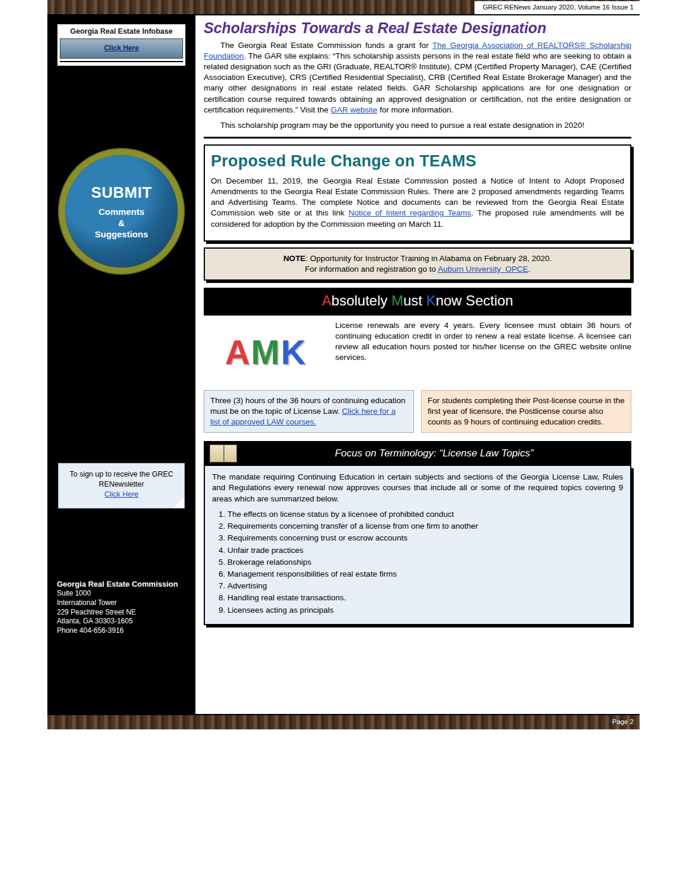GREC RENews January 2020, Volume 16 Issue 1
Georgia Real Estate Infobase
Click Here
SUBMIT
Comments
&
Suggestions
To sign up to receive the GREC RENewsletter
Click Here
Georgia Real Estate Commission
Suite 1000
International Tower
229 Peachtree Street NE
Atlanta, GA 30303-1605
Phone 404-656-3916
Scholarships Towards a Real Estate Designation
The Georgia Real Estate Commission funds a grant for The Georgia Association of REALTORS® Scholarship Foundation. The GAR site explains: “This scholarship assists persons in the real estate field who are seeking to obtain a related designation such as the GRI (Graduate, REALTOR® Institute), CPM (Certified Property Manager), CAE (Certified Association Executive), CRS (Certified Residential Specialist), CRB (Certified Real Estate Brokerage Manager) and the many other designations in real estate related fields. GAR Scholarship applications are for one designation or certification course required towards obtaining an approved designation or certification, not the entire designation or certification requirements.” Visit the GAR website for more information.
This scholarship program may be the opportunity you need to pursue a real estate designation in 2020!
Proposed Rule Change on TEAMS
On December 11, 2019, the Georgia Real Estate Commission posted a Notice of Intent to Adopt Proposed Amendments to the Georgia Real Estate Commission Rules. There are 2 proposed amendments regarding Teams and Advertising Teams. The complete Notice and documents can be reviewed from the Georgia Real Estate Commission web site or at this link Notice of Intent regarding Teams. The proposed rule amendments will be considered for adoption by the Commission meeting on March 11.
NOTE: Opportunity for Instructor Training in Alabama on February 28, 2020.
For information and registration go to Auburn University OPCE.
Absolutely Must Know Section
AMK
License renewals are every 4 years. Every licensee must obtain 36 hours of continuing education credit in order to renew a real estate license. A licensee can review all education hours posted tor his/her license on the GREC website online services.
Three (3) hours of the 36 hours of continuing education must be on the topic of License Law. Click here for a list of approved LAW courses.
For students completing their Post-license course in the first year of licensure, the Postlicense course also counts as 9 hours of continuing education credits.
Focus on Terminology: “License Law Topics”
The mandate requiring Continuing Education in certain subjects and sections of the Georgia License Law, Rules and Regulations every renewal now approves courses that include all or some of the required topics covering 9 areas which are summarized below.
The effects on license status by a licensee of prohibited conduct
Requirements concerning transfer of a license from one firm to another
Requirements concerning trust or escrow accounts
Unfair trade practices
Brokerage relationships
Management responsibilities of real estate firms
Advertising
Handling real estate transactions.
Licensees acting as principals
Page 2